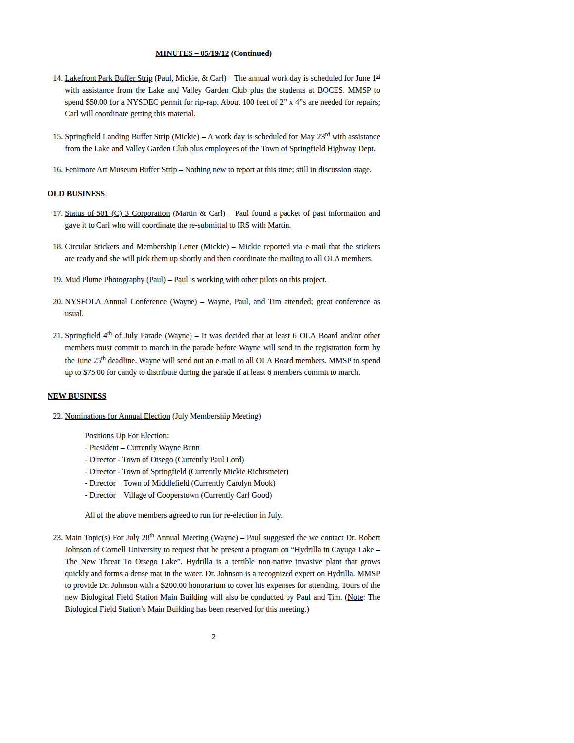MINUTES – 05/19/12 (Continued)
Lakefront Park Buffer Strip (Paul, Mickie, & Carl) – The annual work day is scheduled for June 1st with assistance from the Lake and Valley Garden Club plus the students at BOCES. MMSP to spend $50.00 for a NYSDEC permit for rip-rap. About 100 feet of 2” x 4”s are needed for repairs; Carl will coordinate getting this material.
Springfield Landing Buffer Strip (Mickie) – A work day is scheduled for May 23rd with assistance from the Lake and Valley Garden Club plus employees of the Town of Springfield Highway Dept.
Fenimore Art Museum Buffer Strip – Nothing new to report at this time; still in discussion stage.
OLD BUSINESS
Status of 501 (C) 3 Corporation (Martin & Carl) – Paul found a packet of past information and gave it to Carl who will coordinate the re-submittal to IRS with Martin.
Circular Stickers and Membership Letter (Mickie) – Mickie reported via e-mail that the stickers are ready and she will pick them up shortly and then coordinate the mailing to all OLA members.
Mud Plume Photography (Paul) – Paul is working with other pilots on this project.
NYSFOLA Annual Conference (Wayne) – Wayne, Paul, and Tim attended; great conference as usual.
Springfield 4th of July Parade (Wayne) – It was decided that at least 6 OLA Board and/or other members must commit to march in the parade before Wayne will send in the registration form by the June 25th deadline. Wayne will send out an e-mail to all OLA Board members. MMSP to spend up to $75.00 for candy to distribute during the parade if at least 6 members commit to march.
NEW BUSINESS
Nominations for Annual Election (July Membership Meeting)
Positions Up For Election:
President – Currently Wayne Bunn
Director - Town of Otsego (Currently Paul Lord)
Director - Town of Springfield (Currently Mickie Richtsmeier)
Director – Town of Middlefield (Currently Carolyn Mook)
Director – Village of Cooperstown (Currently Carl Good)
All of the above members agreed to run for re-election in July.
Main Topic(s) For July 28th Annual Meeting (Wayne) – Paul suggested the we contact Dr. Robert Johnson of Cornell University to request that he present a program on “Hydrilla in Cayuga Lake – The New Threat To Otsego Lake”. Hydrilla is a terrible non-native invasive plant that grows quickly and forms a dense mat in the water. Dr. Johnson is a recognized expert on Hydrilla. MMSP to provide Dr. Johnson with a $200.00 honorarium to cover his expenses for attending. Tours of the new Biological Field Station Main Building will also be conducted by Paul and Tim. (Note: The Biological Field Station’s Main Building has been reserved for this meeting.)
2